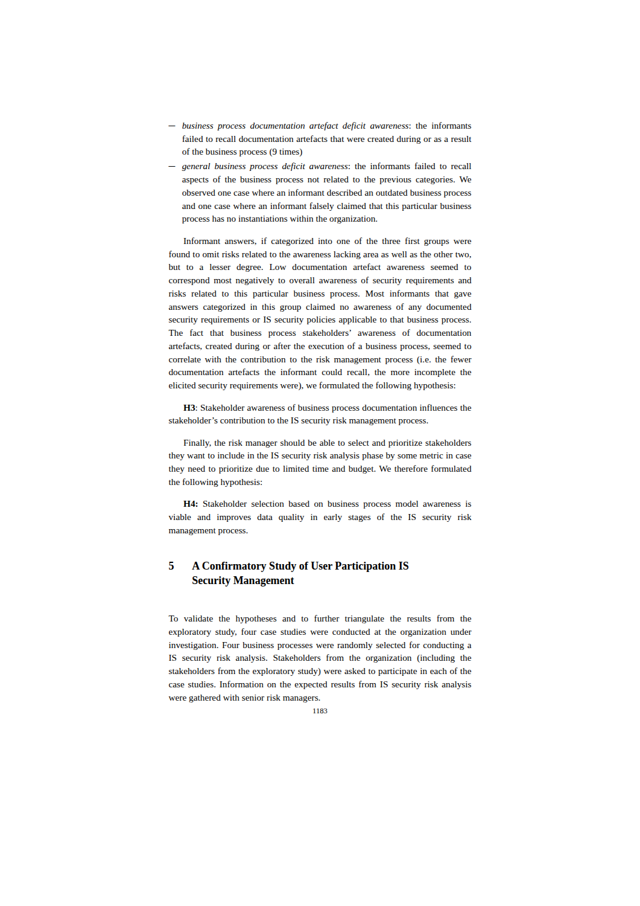business process documentation artefact deficit awareness: the informants failed to recall documentation artefacts that were created during or as a result of the business process (9 times)
general business process deficit awareness: the informants failed to recall aspects of the business process not related to the previous categories. We observed one case where an informant described an outdated business process and one case where an informant falsely claimed that this particular business process has no instantiations within the organization.
Informant answers, if categorized into one of the three first groups were found to omit risks related to the awareness lacking area as well as the other two, but to a lesser degree. Low documentation artefact awareness seemed to correspond most negatively to overall awareness of security requirements and risks related to this particular business process. Most informants that gave answers categorized in this group claimed no awareness of any documented security requirements or IS security policies applicable to that business process. The fact that business process stakeholders’ awareness of documentation artefacts, created during or after the execution of a business process, seemed to correlate with the contribution to the risk management process (i.e. the fewer documentation artefacts the informant could recall, the more incomplete the elicited security requirements were), we formulated the following hypothesis:
H3: Stakeholder awareness of business process documentation influences the stakeholder’s contribution to the IS security risk management process.
Finally, the risk manager should be able to select and prioritize stakeholders they want to include in the IS security risk analysis phase by some metric in case they need to prioritize due to limited time and budget. We therefore formulated the following hypothesis:
H4: Stakeholder selection based on business process model awareness is viable and improves data quality in early stages of the IS security risk management process.
5 A Confirmatory Study of User Participation IS Security Management
To validate the hypotheses and to further triangulate the results from the exploratory study, four case studies were conducted at the organization under investigation. Four business processes were randomly selected for conducting a IS security risk analysis. Stakeholders from the organization (including the stakeholders from the exploratory study) were asked to participate in each of the case studies. Information on the expected results from IS security risk analysis were gathered with senior risk managers.
1183